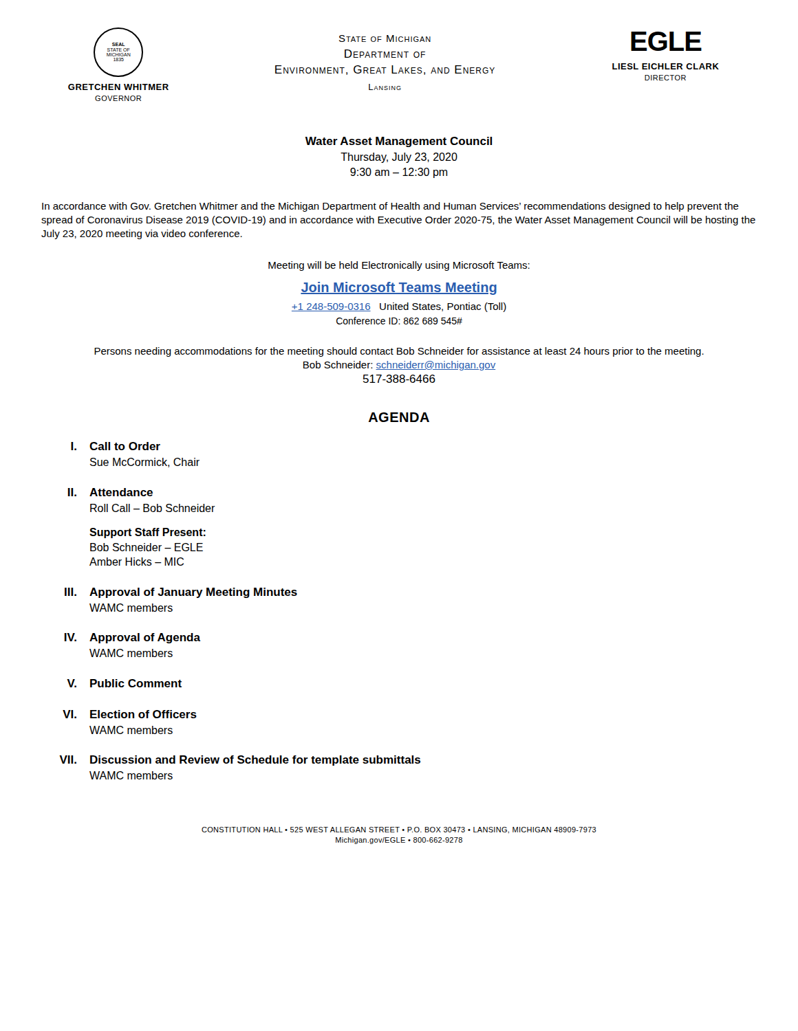SEAL
STATE OF
MICHIGAN
1835
GRETCHEN WHITMER
GOVERNOR
State of Michigan
Department of
Environment, Great Lakes, and Energy
Lansing
EGLE
LIESL EICHLER CLARK
DIRECTOR
Water Asset Management Council
Thursday, July 23, 2020
9:30 am – 12:30 pm
In accordance with Gov. Gretchen Whitmer and the Michigan Department of Health and Human Services’ recommendations designed to help prevent the spread of Coronavirus Disease 2019 (COVID-19) and in accordance with Executive Order 2020-75, the Water Asset Management Council will be hosting the July 23, 2020 meeting via video conference.
Meeting will be held Electronically using Microsoft Teams:
Join Microsoft Teams Meeting
+1 248-509-0316 United States, Pontiac (Toll)
Conference ID: 862 689 545#
Persons needing accommodations for the meeting should contact Bob Schneider for assistance at least 24 hours prior to the meeting.
Bob Schneider: schneiderr@michigan.gov
517-388-6466
AGENDA
I.
Call to Order
Sue McCormick, Chair
II.
Attendance
Roll Call – Bob Schneider
Support Staff Present:
Bob Schneider – EGLE
Amber Hicks – MIC
III.
Approval of January Meeting Minutes
WAMC members
IV.
Approval of Agenda
WAMC members
V.
Public Comment
VI.
Election of Officers
WAMC members
VII.
Discussion and Review of Schedule for template submittals
WAMC members
CONSTITUTION HALL • 525 WEST ALLEGAN STREET • P.O. BOX 30473 • LANSING, MICHIGAN 48909-7973
Michigan.gov/EGLE • 800-662-9278